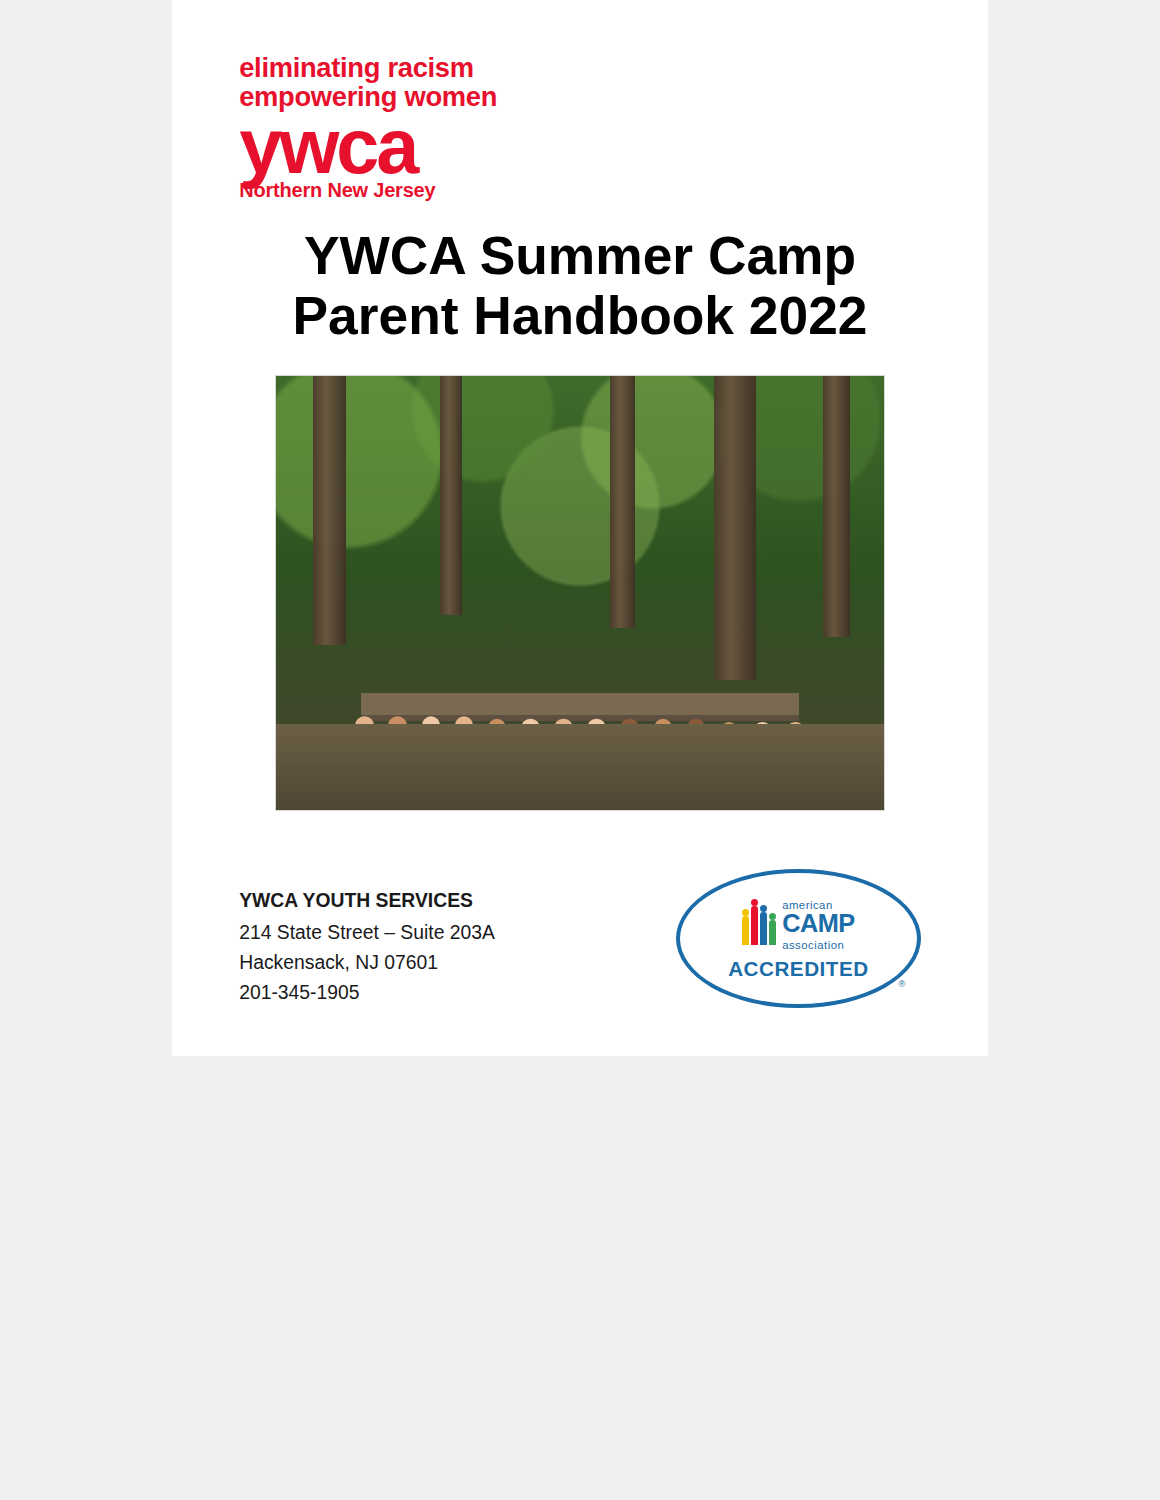eliminating racism
empowering women
ywca Northern New Jersey
YWCA Summer Camp
Parent Handbook 2022
YWCA YOUTH SERVICES
214 State Street – Suite 203A
Hackensack, NJ 07601
201-345-1905
american CAMP association
ACCREDITED
®